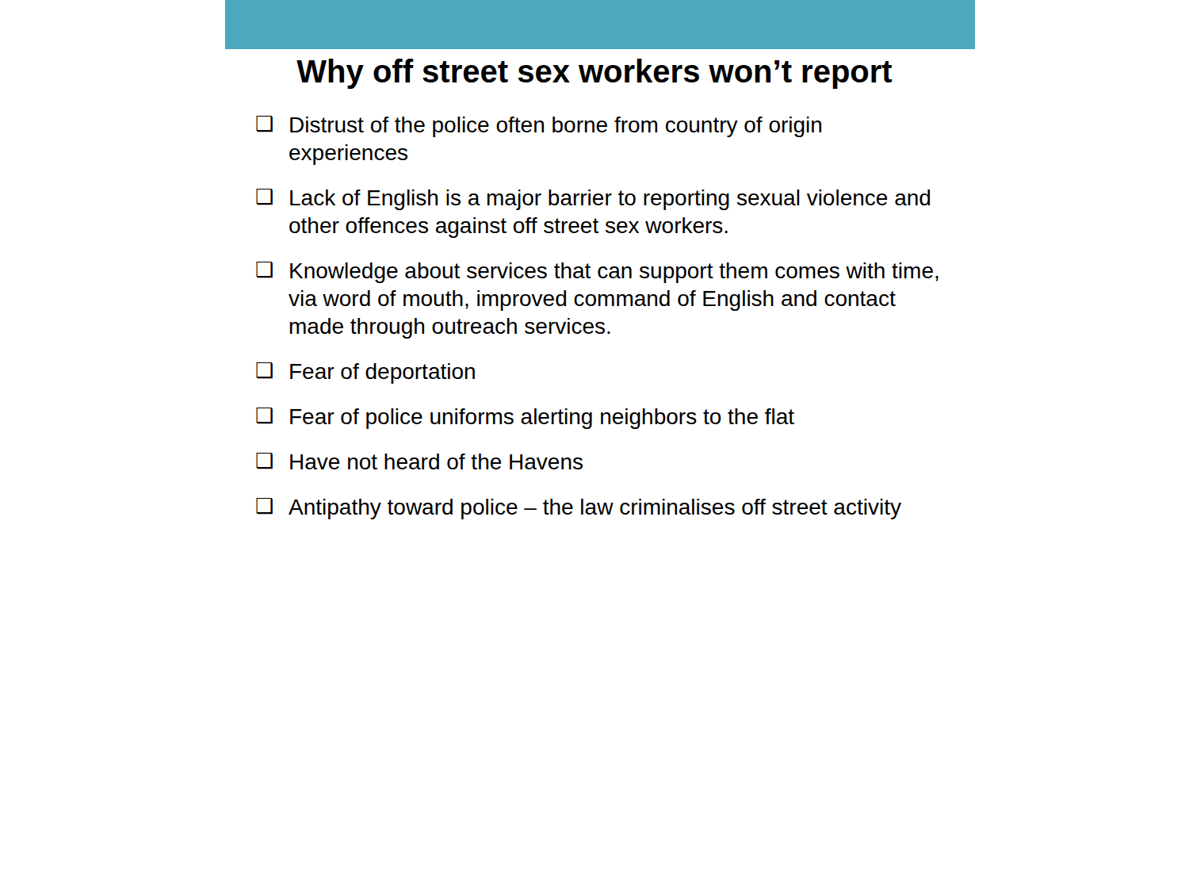Why off street sex workers won’t report
Distrust of the police often borne from country of origin experiences
Lack of English is a major barrier to reporting sexual violence and other offences against off street sex workers.
Knowledge about services that can support them comes with time, via word of mouth, improved command of English and contact made through outreach services.
Fear of deportation
Fear of police uniforms alerting neighbors to the flat
Have not heard of the Havens
Antipathy toward police – the law criminalises off street activity